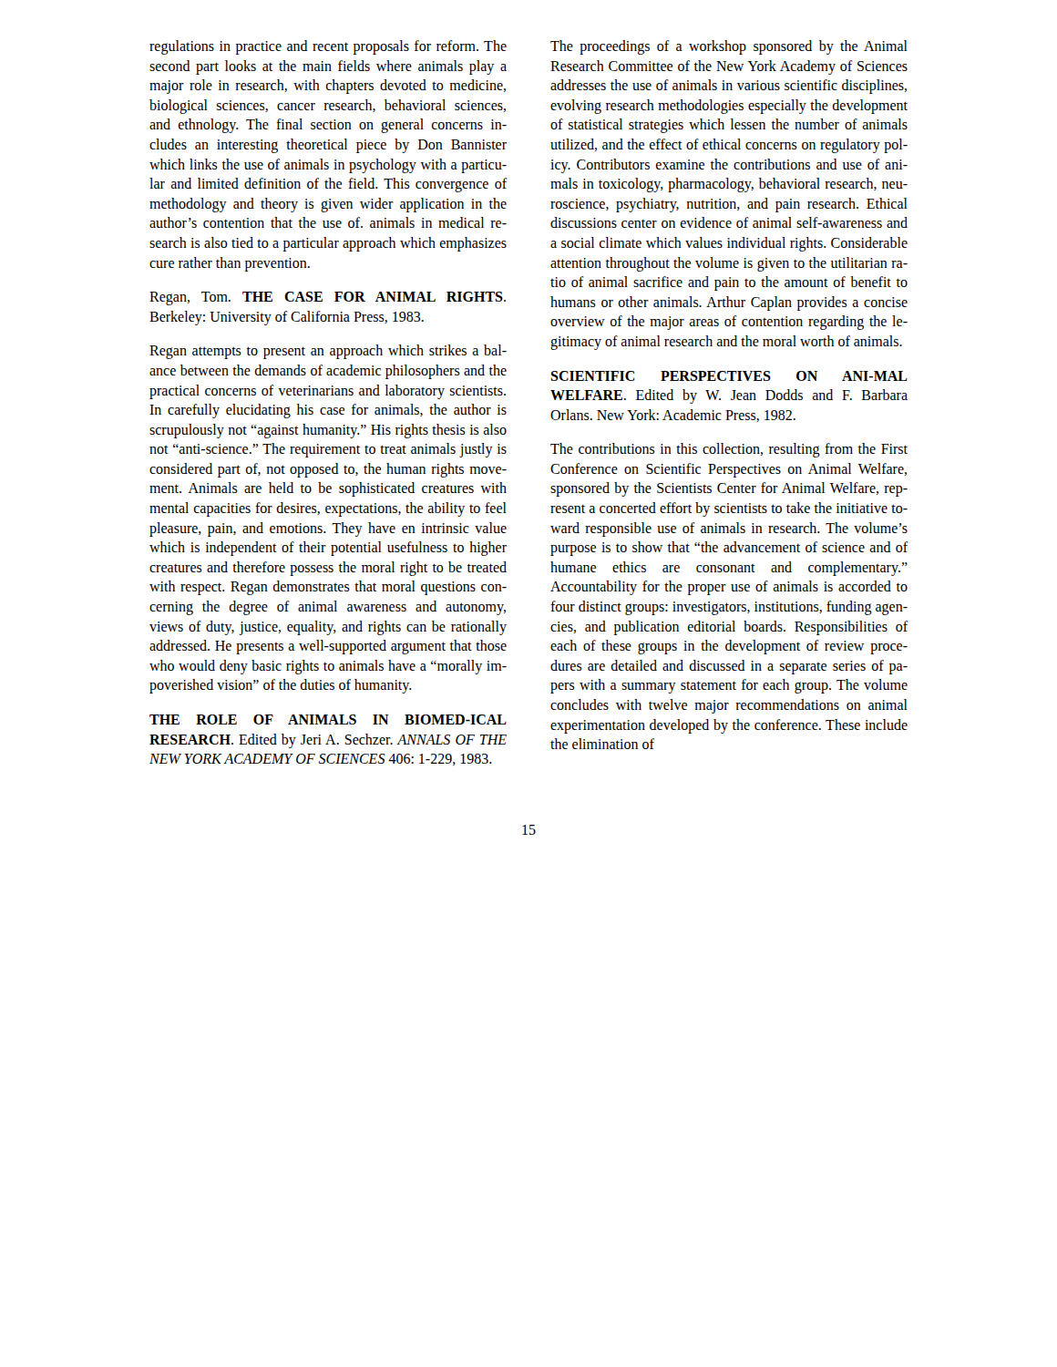regulations in practice and recent proposals for reform. The second part looks at the main fields where animals play a major role in research, with chapters devoted to medicine, biological sciences, cancer research, behavioral sciences, and ethnology. The final section on general concerns includes an interesting theoretical piece by Don Bannister which links the use of animals in psychology with a particular and limited definition of the field. This convergence of methodology and theory is given wider application in the author’s contention that the use of. animals in medical research is also tied to a particular approach which emphasizes cure rather than prevention.
Regan, Tom. THE CASE FOR ANIMAL RIGHTS. Berkeley: University of California Press, 1983.
Regan attempts to present an approach which strikes a balance between the demands of academic philosophers and the practical concerns of veterinarians and laboratory scientists. In carefully elucidating his case for animals, the author is scrupulously not “against humanity.” His rights thesis is also not “anti-science.” The requirement to treat animals justly is considered part of, not opposed to, the human rights movement. Animals are held to be sophisticated creatures with mental capacities for desires, expectations, the ability to feel pleasure, pain, and emotions. They have en intrinsic value which is independent of their potential usefulness to higher creatures and therefore possess the moral right to be treated with respect. Regan demonstrates that moral questions concerning the degree of animal awareness and autonomy, views of duty, justice, equality, and rights can be rationally addressed. He presents a well-supported argument that those who would deny basic rights to animals have a “morally impoverished vision” of the duties of humanity.
THE ROLE OF ANIMALS IN BIOMED-ICAL RESEARCH. Edited by Jeri A. Sechzer. ANNALS OF THE NEW YORK ACADEMY OF SCIENCES 406: 1-229, 1983.
The proceedings of a workshop sponsored by the Animal Research Committee of the New York Academy of Sciences addresses the use of animals in various scientific disciplines, evolving research methodologies especially the development of statistical strategies which lessen the number of animals utilized, and the effect of ethical concerns on regulatory policy. Contributors examine the contributions and use of animals in toxicology, pharmacology, behavioral research, neuroscience, psychiatry, nutrition, and pain research. Ethical discussions center on evidence of animal self-awareness and a social climate which values individual rights. Considerable attention throughout the volume is given to the utilitarian ratio of animal sacrifice and pain to the amount of benefit to humans or other animals. Arthur Caplan provides a concise overview of the major areas of contention regarding the legitimacy of animal research and the moral worth of animals.
SCIENTIFIC PERSPECTIVES ON ANI-MAL WELFARE. Edited by W. Jean Dodds and F. Barbara Orlans. New York: Academic Press, 1982.
The contributions in this collection, resulting from the First Conference on Scientific Perspectives on Animal Welfare, sponsored by the Scientists Center for Animal Welfare, represent a concerted effort by scientists to take the initiative toward responsible use of animals in research. The volume’s purpose is to show that “the advancement of science and of humane ethics are consonant and complementary.” Accountability for the proper use of animals is accorded to four distinct groups: investigators, institutions, funding agencies, and publication editorial boards. Responsibilities of each of these groups in the development of review procedures are detailed and discussed in a separate series of papers with a summary statement for each group. The volume concludes with twelve major recommendations on animal experimentation developed by the conference. These include the elimination of
15